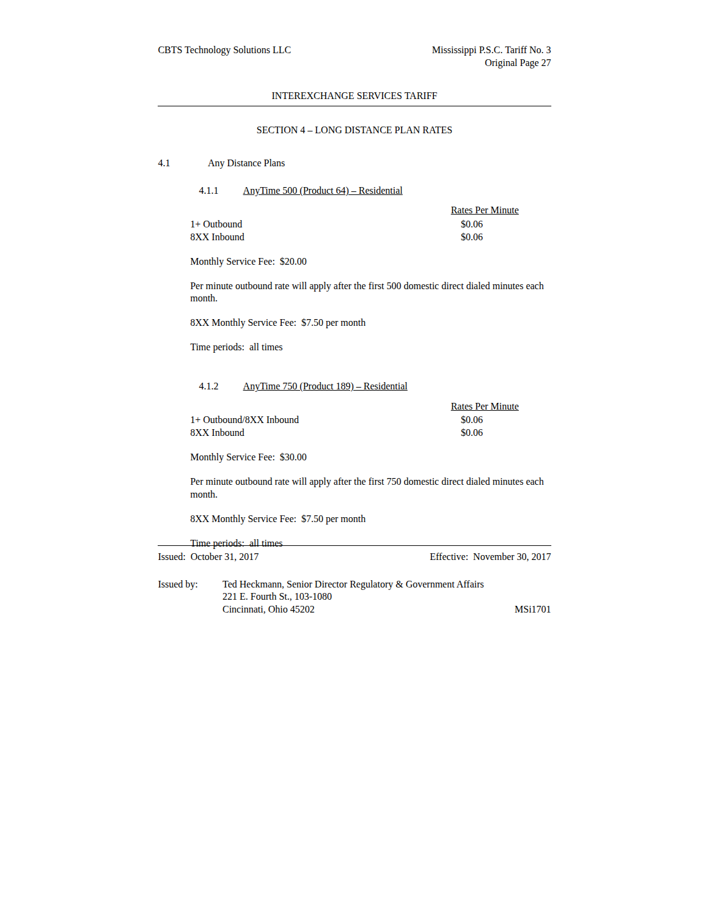CBTS Technology Solutions LLC
Mississippi P.S.C. Tariff No. 3
Original Page 27
INTEREXCHANGE SERVICES TARIFF
SECTION 4 – LONG DISTANCE PLAN RATES
4.1
Any Distance Plans
4.1.1
AnyTime 500 (Product 64) – Residential
Rates Per Minute
1+ Outbound
$0.06
8XX Inbound
$0.06
Monthly Service Fee: $20.00
Per minute outbound rate will apply after the first 500 domestic direct dialed minutes each month.
8XX Monthly Service Fee: $7.50 per month
Time periods: all times
4.1.2
AnyTime 750 (Product 189) – Residential
Rates Per Minute
1+ Outbound/8XX Inbound
$0.06
8XX Inbound
$0.06
Monthly Service Fee: $30.00
Per minute outbound rate will apply after the first 750 domestic direct dialed minutes each month.
8XX Monthly Service Fee: $7.50 per month
Time periods: all times
Issued: October 31, 2017 Effective: November 30, 2017
Issued by:
Ted Heckmann, Senior Director Regulatory & Government Affairs
221 E. Fourth St., 103-1080
Cincinnati, Ohio 45202 MSi1701